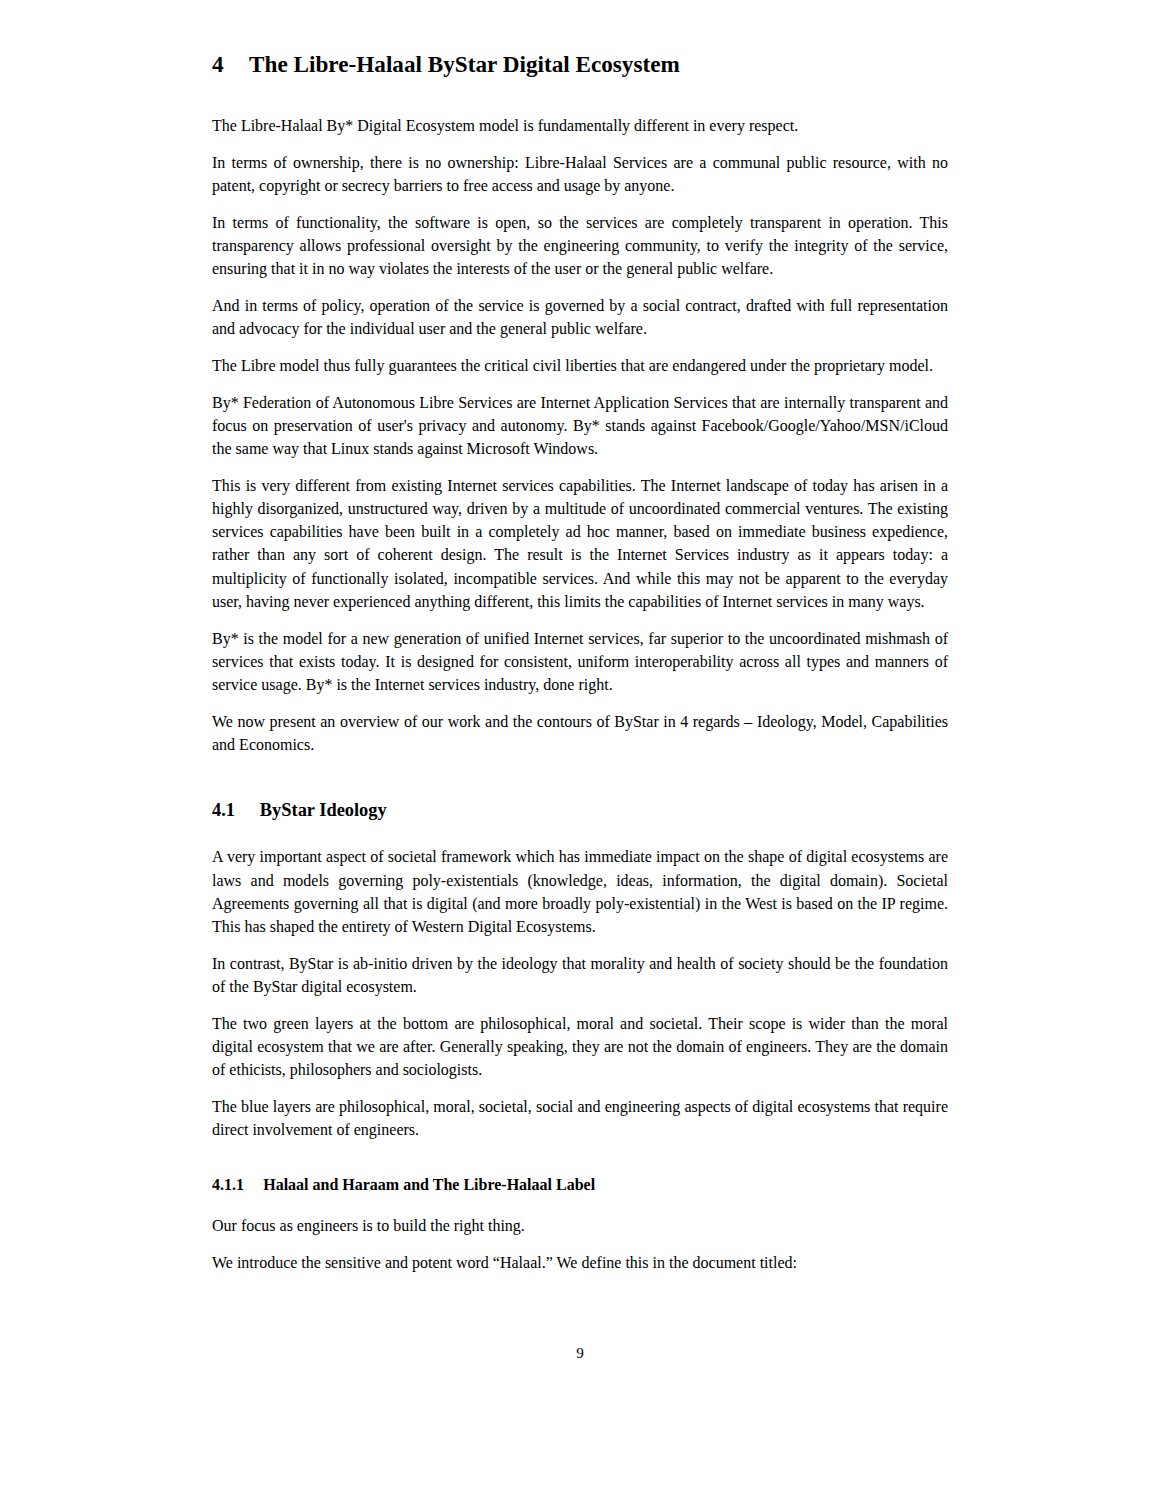4 The Libre-Halaal ByStar Digital Ecosystem
The Libre-Halaal By* Digital Ecosystem model is fundamentally different in every respect.
In terms of ownership, there is no ownership: Libre-Halaal Services are a communal public resource, with no patent, copyright or secrecy barriers to free access and usage by anyone.
In terms of functionality, the software is open, so the services are completely transparent in operation. This transparency allows professional oversight by the engineering community, to verify the integrity of the service, ensuring that it in no way violates the interests of the user or the general public welfare.
And in terms of policy, operation of the service is governed by a social contract, drafted with full representation and advocacy for the individual user and the general public welfare.
The Libre model thus fully guarantees the critical civil liberties that are endangered under the proprietary model.
By* Federation of Autonomous Libre Services are Internet Application Services that are internally transparent and focus on preservation of user's privacy and autonomy. By* stands against Facebook/Google/Yahoo/MSN/iCloud the same way that Linux stands against Microsoft Windows.
This is very different from existing Internet services capabilities. The Internet landscape of today has arisen in a highly disorganized, unstructured way, driven by a multitude of uncoordinated commercial ventures. The existing services capabilities have been built in a completely ad hoc manner, based on immediate business expedience, rather than any sort of coherent design. The result is the Internet Services industry as it appears today: a multiplicity of functionally isolated, incompatible services. And while this may not be apparent to the everyday user, having never experienced anything different, this limits the capabilities of Internet services in many ways.
By* is the model for a new generation of unified Internet services, far superior to the uncoordinated mishmash of services that exists today. It is designed for consistent, uniform interoperability across all types and manners of service usage. By* is the Internet services industry, done right.
We now present an overview of our work and the contours of ByStar in 4 regards – Ideology, Model, Capabilities and Economics.
4.1 ByStar Ideology
A very important aspect of societal framework which has immediate impact on the shape of digital ecosystems are laws and models governing poly-existentials (knowledge, ideas, information, the digital domain). Societal Agreements governing all that is digital (and more broadly poly-existential) in the West is based on the IP regime. This has shaped the entirety of Western Digital Ecosystems.
In contrast, ByStar is ab-initio driven by the ideology that morality and health of society should be the foundation of the ByStar digital ecosystem.
The two green layers at the bottom are philosophical, moral and societal. Their scope is wider than the moral digital ecosystem that we are after. Generally speaking, they are not the domain of engineers. They are the domain of ethicists, philosophers and sociologists.
The blue layers are philosophical, moral, societal, social and engineering aspects of digital ecosystems that require direct involvement of engineers.
4.1.1 Halaal and Haraam and The Libre-Halaal Label
Our focus as engineers is to build the right thing.
We introduce the sensitive and potent word “Halaal.” We define this in the document titled:
9